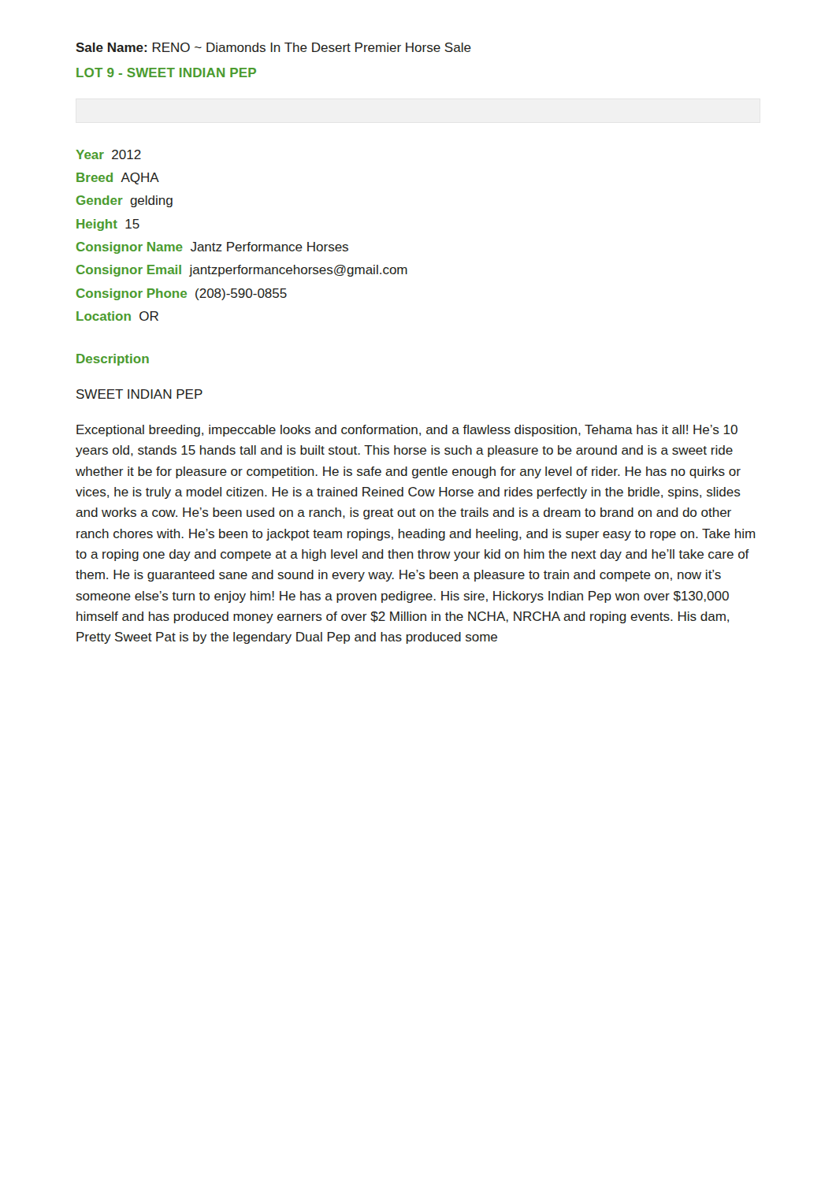Sale Name: RENO ~ Diamonds In The Desert Premier Horse Sale
LOT 9 - SWEET INDIAN PEP
Year
2012
Breed
AQHA
Gender
gelding
Height
15
Consignor Name
Jantz Performance Horses
Consignor Email
jantzperformancehorses@gmail.com
Consignor Phone
(208)-590-0855
Location
OR
Description
SWEET INDIAN PEP
Exceptional breeding, impeccable looks and conformation, and a flawless disposition, Tehama has it all! He’s 10 years old, stands 15 hands tall and is built stout. This horse is such a pleasure to be around and is a sweet ride whether it be for pleasure or competition. He is safe and gentle enough for any level of rider. He has no quirks or vices, he is truly a model citizen. He is a trained Reined Cow Horse and rides perfectly in the bridle, spins, slides and works a cow. He’s been used on a ranch, is great out on the trails and is a dream to brand on and do other ranch chores with. He’s been to jackpot team ropings, heading and heeling, and is super easy to rope on. Take him to a roping one day and compete at a high level and then throw your kid on him the next day and he’ll take care of them. He is guaranteed sane and sound in every way. He’s been a pleasure to train and compete on, now it’s someone else’s turn to enjoy him! He has a proven pedigree. His sire, Hickorys Indian Pep won over $130,000 himself and has produced money earners of over $2 Million in the NCHA, NRCHA and roping events. His dam, Pretty Sweet Pat is by the legendary Dual Pep and has produced some